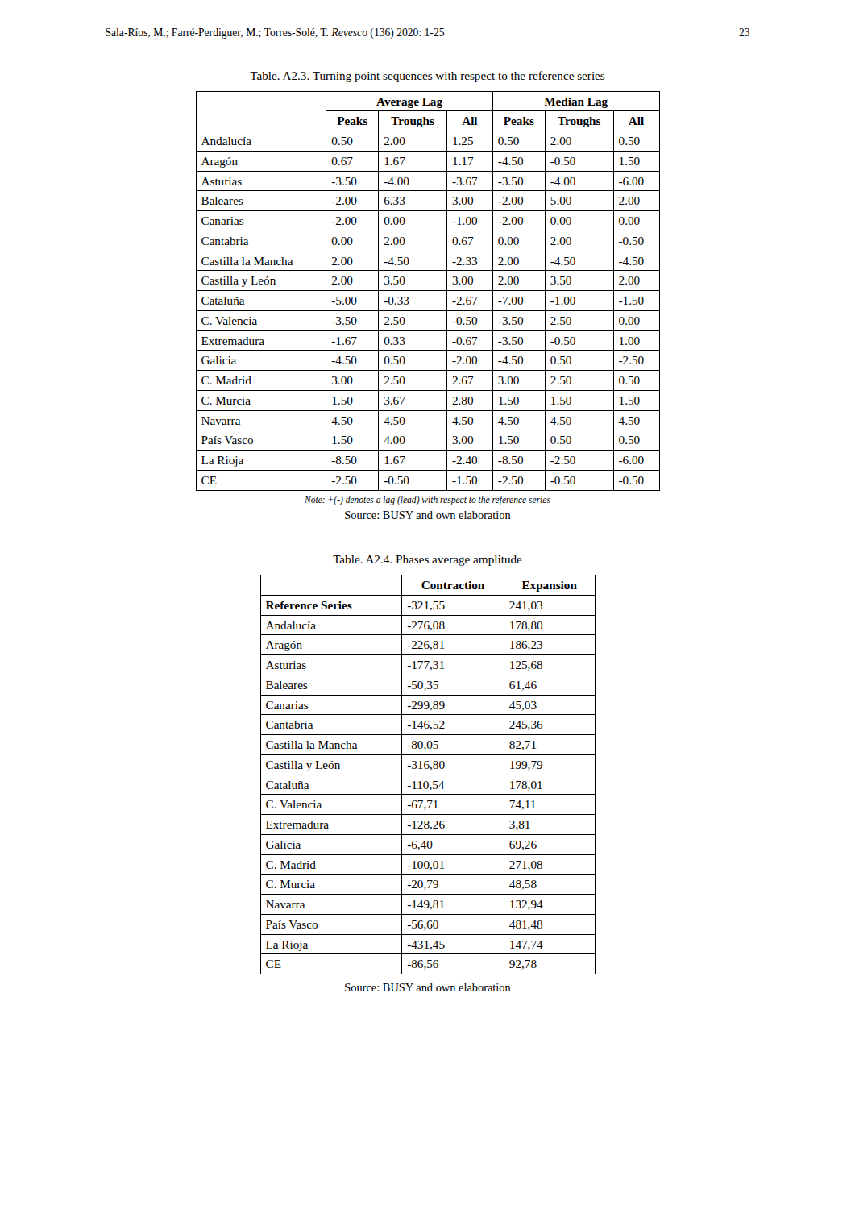Sala-Ríos, M.; Farré-Perdiguer, M.; Torres-Solé, T. Revesco (136) 2020: 1-25
23
Table. A2.3. Turning point sequences with respect to the reference series
| | Average Lag | Median Lag |
| --- | --- | --- |
| Peaks | Troughs | All | Peaks | Troughs | All |
| Andalucía | 0.50 | 2.00 | 1.25 | 0.50 | 2.00 | 0.50 |
| Aragón | 0.67 | 1.67 | 1.17 | -4.50 | -0.50 | 1.50 |
| Asturias | -3.50 | -4.00 | -3.67 | -3.50 | -4.00 | -6.00 |
| Baleares | -2.00 | 6.33 | 3.00 | -2.00 | 5.00 | 2.00 |
| Canarias | -2.00 | 0.00 | -1.00 | -2.00 | 0.00 | 0.00 |
| Cantabria | 0.00 | 2.00 | 0.67 | 0.00 | 2.00 | -0.50 |
| Castilla la Mancha | 2.00 | -4.50 | -2.33 | 2.00 | -4.50 | -4.50 |
| Castilla y León | 2.00 | 3.50 | 3.00 | 2.00 | 3.50 | 2.00 |
| Cataluña | -5.00 | -0.33 | -2.67 | -7.00 | -1.00 | -1.50 |
| C. Valencia | -3.50 | 2.50 | -0.50 | -3.50 | 2.50 | 0.00 |
| Extremadura | -1.67 | 0.33 | -0.67 | -3.50 | -0.50 | 1.00 |
| Galicia | -4.50 | 0.50 | -2.00 | -4.50 | 0.50 | -2.50 |
| C. Madrid | 3.00 | 2.50 | 2.67 | 3.00 | 2.50 | 0.50 |
| C. Murcia | 1.50 | 3.67 | 2.80 | 1.50 | 1.50 | 1.50 |
| Navarra | 4.50 | 4.50 | 4.50 | 4.50 | 4.50 | 4.50 |
| País Vasco | 1.50 | 4.00 | 3.00 | 1.50 | 0.50 | 0.50 |
| La Rioja | -8.50 | 1.67 | -2.40 | -8.50 | -2.50 | -6.00 |
| CE | -2.50 | -0.50 | -1.50 | -2.50 | -0.50 | -0.50 |
Note: +(-) denotes a lag (lead) with respect to the reference series
Source: BUSY and own elaboration
Table. A2.4. Phases average amplitude
| | Contraction | Expansion |
| --- | --- | --- |
| Reference Series | -321,55 | 241,03 |
| Andalucía | -276,08 | 178,80 |
| Aragón | -226,81 | 186,23 |
| Asturias | -177,31 | 125,68 |
| Baleares | -50,35 | 61,46 |
| Canarias | -299,89 | 45,03 |
| Cantabria | -146,52 | 245,36 |
| Castilla la Mancha | -80,05 | 82,71 |
| Castilla y León | -316,80 | 199,79 |
| Cataluña | -110,54 | 178,01 |
| C. Valencia | -67,71 | 74,11 |
| Extremadura | -128,26 | 3,81 |
| Galicia | -6,40 | 69,26 |
| C. Madrid | -100,01 | 271,08 |
| C. Murcia | -20,79 | 48,58 |
| Navarra | -149,81 | 132,94 |
| País Vasco | -56,60 | 481,48 |
| La Rioja | -431,45 | 147,74 |
| CE | -86,56 | 92,78 |
Source: BUSY and own elaboration